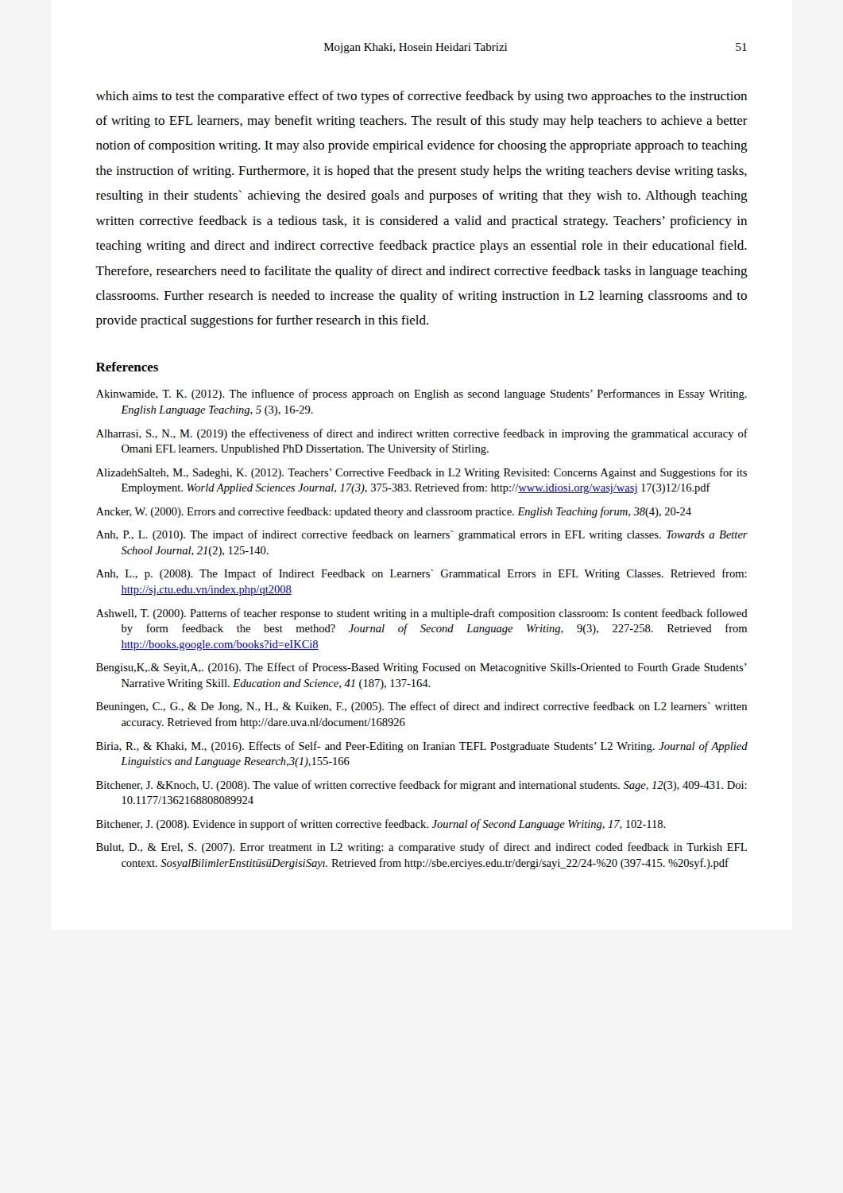Mojgan Khaki, Hosein Heidari Tabrizi 51
which aims to test the comparative effect of two types of corrective feedback by using two approaches to the instruction of writing to EFL learners, may benefit writing teachers. The result of this study may help teachers to achieve a better notion of composition writing. It may also provide empirical evidence for choosing the appropriate approach to teaching the instruction of writing. Furthermore, it is hoped that the present study helps the writing teachers devise writing tasks, resulting in their students` achieving the desired goals and purposes of writing that they wish to. Although teaching written corrective feedback is a tedious task, it is considered a valid and practical strategy. Teachers’ proficiency in teaching writing and direct and indirect corrective feedback practice plays an essential role in their educational field. Therefore, researchers need to facilitate the quality of direct and indirect corrective feedback tasks in language teaching classrooms. Further research is needed to increase the quality of writing instruction in L2 learning classrooms and to provide practical suggestions for further research in this field.
References
Akinwamide, T. K. (2012). The influence of process approach on English as second language Students’ Performances in Essay Writing. English Language Teaching, 5 (3), 16-29.
Alharrasi, S., N., M. (2019) the effectiveness of direct and indirect written corrective feedback in improving the grammatical accuracy of Omani EFL learners. Unpublished PhD Dissertation. The University of Stirling.
AlizadehSalteh, M., Sadeghi, K. (2012). Teachers’ Corrective Feedback in L2 Writing Revisited: Concerns Against and Suggestions for its Employment. World Applied Sciences Journal, 17(3), 375-383. Retrieved from: http://www.idiosi.org/wasj/wasj 17(3)12/16.pdf
Ancker, W. (2000). Errors and corrective feedback: updated theory and classroom practice. English Teaching forum, 38(4), 20-24
Anh, P., L. (2010). The impact of indirect corrective feedback on learners` grammatical errors in EFL writing classes. Towards a Better School Journal, 21(2), 125-140.
Anh, L., p. (2008). The Impact of Indirect Feedback on Learners` Grammatical Errors in EFL Writing Classes. Retrieved from: http://sj.ctu.edu.vn/index.php/qt2008
Ashwell, T. (2000). Patterns of teacher response to student writing in a multiple-draft composition classroom: Is content feedback followed by form feedback the best method? Journal of Second Language Writing, 9(3), 227-258. Retrieved from http://books.google.com/books?id=eIKCi8
Bengisu,K,.& Seyit,A,. (2016). The Effect of Process-Based Writing Focused on Metacognitive Skills-Oriented to Fourth Grade Students’ Narrative Writing Skill. Education and Science, 41 (187), 137-164.
Beuningen, C., G., & De Jong, N., H., & Kuiken, F., (2005). The effect of direct and indirect corrective feedback on L2 learners` written accuracy. Retrieved from http://dare.uva.nl/document/168926
Biria, R., & Khaki, M., (2016). Effects of Self- and Peer-Editing on Iranian TEFL Postgraduate Students’ L2 Writing. Journal of Applied Linguistics and Language Research,3(1), 155-166
Bitchener, J. &Knoch, U. (2008). The value of written corrective feedback for migrant and international students. Sage, 12(3), 409-431. Doi: 10.1177/1362168808089924
Bitchener, J. (2008). Evidence in support of written corrective feedback. Journal of Second Language Writing, 17, 102-118.
Bulut, D., & Erel, S. (2007). Error treatment in L2 writing: a comparative study of direct and indirect coded feedback in Turkish EFL context. SosyalBilimlerEnstitüsüDergisiSayı. Retrieved from http://sbe.erciyes.edu.tr/dergi/sayi_22/24-%20 (397-415. %20syf.).pdf